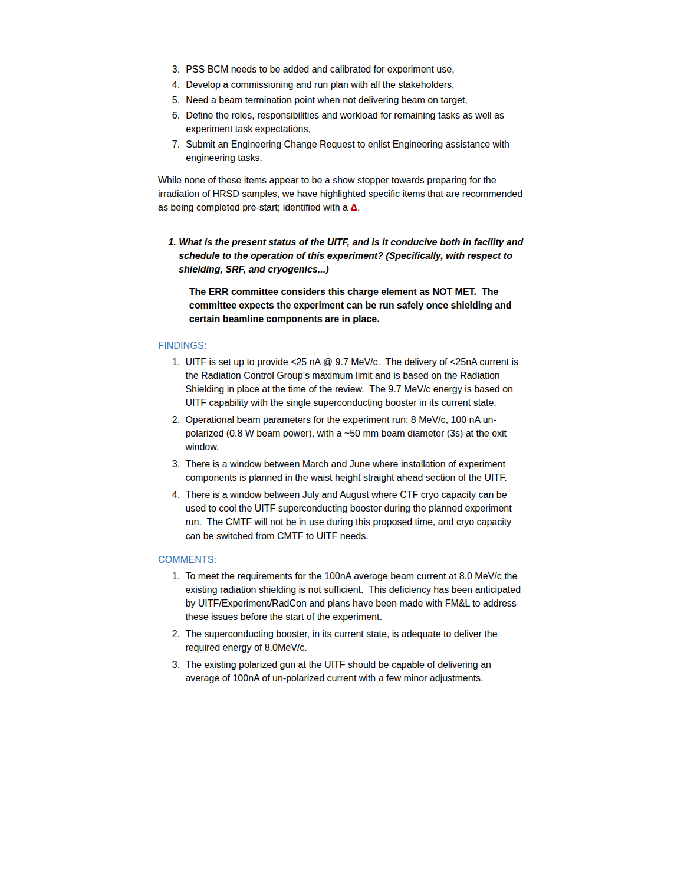PSS BCM needs to be added and calibrated for experiment use,
Develop a commissioning and run plan with all the stakeholders,
Need a beam termination point when not delivering beam on target,
Define the roles, responsibilities and workload for remaining tasks as well as experiment task expectations,
Submit an Engineering Change Request to enlist Engineering assistance with engineering tasks.
While none of these items appear to be a show stopper towards preparing for the irradiation of HRSD samples, we have highlighted specific items that are recommended as being completed pre-start; identified with a Δ.
What is the present status of the UITF, and is it conducive both in facility and schedule to the operation of this experiment? (Specifically, with respect to shielding, SRF, and cryogenics...)
The ERR committee considers this charge element as NOT MET. The committee expects the experiment can be run safely once shielding and certain beamline components are in place.
FINDINGS:
UITF is set up to provide <25 nA @ 9.7 MeV/c. The delivery of <25nA current is the Radiation Control Group’s maximum limit and is based on the Radiation Shielding in place at the time of the review. The 9.7 MeV/c energy is based on UITF capability with the single superconducting booster in its current state.
Operational beam parameters for the experiment run: 8 MeV/c, 100 nA un-polarized (0.8 W beam power), with a ~50 mm beam diameter (3s) at the exit window.
There is a window between March and June where installation of experiment components is planned in the waist height straight ahead section of the UITF.
There is a window between July and August where CTF cryo capacity can be used to cool the UITF superconducting booster during the planned experiment run. The CMTF will not be in use during this proposed time, and cryo capacity can be switched from CMTF to UITF needs.
COMMENTS:
To meet the requirements for the 100nA average beam current at 8.0 MeV/c the existing radiation shielding is not sufficient. This deficiency has been anticipated by UITF/Experiment/RadCon and plans have been made with FM&L to address these issues before the start of the experiment.
The superconducting booster, in its current state, is adequate to deliver the required energy of 8.0MeV/c.
The existing polarized gun at the UITF should be capable of delivering an average of 100nA of un-polarized current with a few minor adjustments.